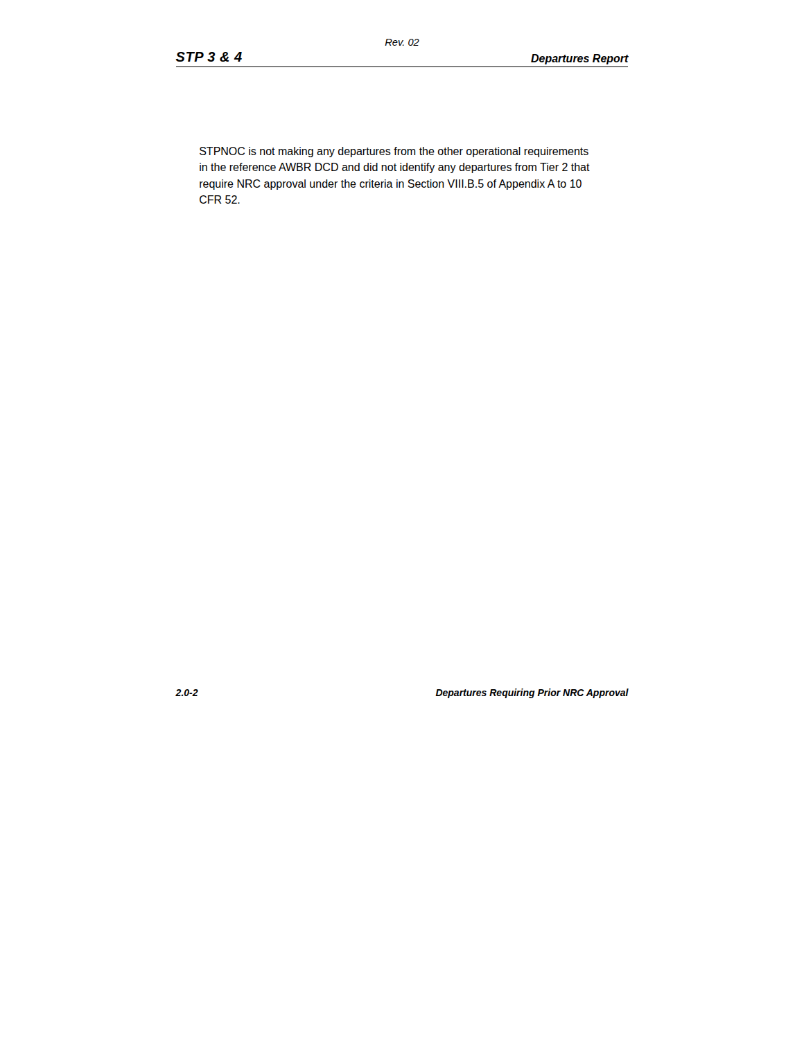Rev. 02
STP 3 & 4
Departures Report
STPNOC is not making any departures from the other operational requirements in the reference AWBR DCD and did not identify any departures from Tier 2 that require NRC approval under the criteria in Section VIII.B.5 of Appendix A to 10 CFR 52.
2.0-2
Departures Requiring Prior NRC Approval